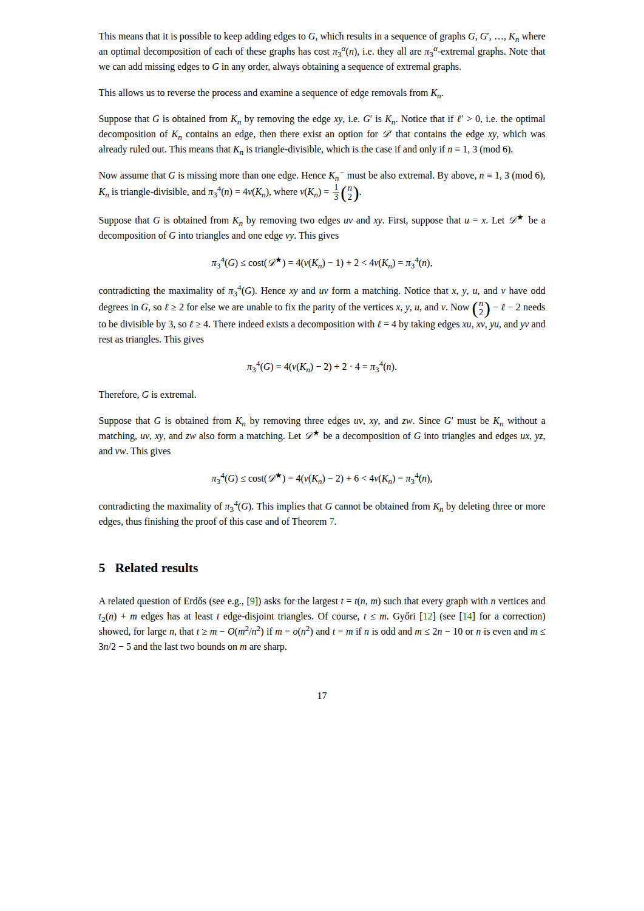This means that it is possible to keep adding edges to G, which results in a sequence of graphs G, G′, …, Kn where an optimal decomposition of each of these graphs has cost π3α(n), i.e. they all are π3α-extremal graphs. Note that we can add missing edges to G in any order, always obtaining a sequence of extremal graphs.
This allows us to reverse the process and examine a sequence of edge removals from Kn.
Suppose that G is obtained from Kn by removing the edge xy, i.e. G′ is Kn. Notice that if ℓ′ > 0, i.e. the optimal decomposition of Kn contains an edge, then there exist an option for 𝒟′ that contains the edge xy, which was already ruled out. This means that Kn is triangle-divisible, which is the case if and only if n ≡ 1, 3 (mod 6).
Now assume that G is missing more than one edge. Hence Kn− must be also extremal. By above, n ≡ 1, 3 (mod 6), Kn is triangle-divisible, and π34(n) = 4ν(Kn), where ν(Kn) = 13(n 2).
Suppose that G is obtained from Kn by removing two edges uv and xy. First, suppose that u = x. Let 𝒟★ be a decomposition of G into triangles and one edge vy. This gives
π34(G) ≤ cost(𝒟★) = 4(ν(Kn) − 1) + 2 < 4ν(Kn) = π34(n),
contradicting the maximality of π34(G). Hence xy and uv form a matching. Notice that x, y, u, and v have odd degrees in G, so ℓ ≥ 2 for else we are unable to fix the parity of the vertices x, y, u, and v. Now (n 2) − ℓ − 2 needs to be divisible by 3, so ℓ ≥ 4. There indeed exists a decomposition with ℓ = 4 by taking edges xu, xv, yu, and yv and rest as triangles. This gives
π34(G) = 4(ν(Kn) − 2) + 2 · 4 = π34(n).
Therefore, G is extremal.
Suppose that G is obtained from Kn by removing three edges uv, xy, and zw. Since G′ must be Kn without a matching, uv, xy, and zw also form a matching. Let 𝒟★ be a decomposition of G into triangles and edges ux, yz, and vw. This gives
π34(G) ≤ cost(𝒟★) = 4(ν(Kn) − 2) + 6 < 4ν(Kn) = π34(n),
contradicting the maximality of π34(G). This implies that G cannot be obtained from Kn by deleting three or more edges, thus finishing the proof of this case and of Theorem 7.
5 Related results
A related question of Erdős (see e.g., [9]) asks for the largest t = t(n, m) such that every graph with n vertices and t2(n) + m edges has at least t edge-disjoint triangles. Of course, t ≤ m. Győri [12] (see [14] for a correction) showed, for large n, that t ≥ m − O(m2/n2) if m = o(n2) and t = m if n is odd and m ≤ 2n − 10 or n is even and m ≤ 3n/2 − 5 and the last two bounds on m are sharp.
17